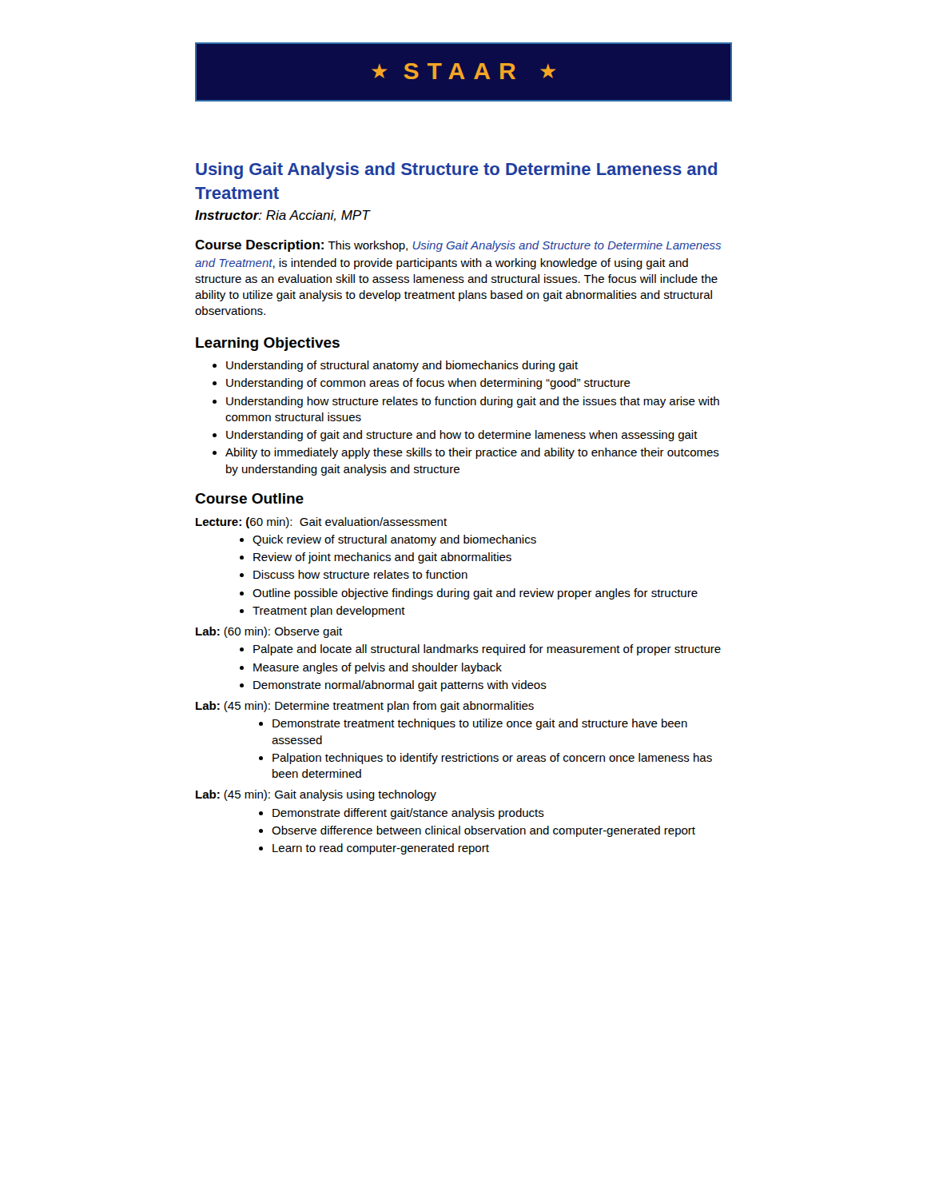★STAAR★
Using Gait Analysis and Structure to Determine Lameness and Treatment
Instructor: Ria Acciani, MPT
Course Description: This workshop, Using Gait Analysis and Structure to Determine Lameness and Treatment, is intended to provide participants with a working knowledge of using gait and structure as an evaluation skill to assess lameness and structural issues. The focus will include the ability to utilize gait analysis to develop treatment plans based on gait abnormalities and structural observations.
Learning Objectives
Understanding of structural anatomy and biomechanics during gait
Understanding of common areas of focus when determining “good” structure
Understanding how structure relates to function during gait and the issues that may arise with common structural issues
Understanding of gait and structure and how to determine lameness when assessing gait
Ability to immediately apply these skills to their practice and ability to enhance their outcomes by understanding gait analysis and structure
Course Outline
Lecture: (60 min): Gait evaluation/assessment
Quick review of structural anatomy and biomechanics
Review of joint mechanics and gait abnormalities
Discuss how structure relates to function
Outline possible objective findings during gait and review proper angles for structure
Treatment plan development
Lab: (60 min): Observe gait
Palpate and locate all structural landmarks required for measurement of proper structure
Measure angles of pelvis and shoulder layback
Demonstrate normal/abnormal gait patterns with videos
Lab: (45 min): Determine treatment plan from gait abnormalities
Demonstrate treatment techniques to utilize once gait and structure have been assessed
Palpation techniques to identify restrictions or areas of concern once lameness has been determined
Lab: (45 min): Gait analysis using technology
Demonstrate different gait/stance analysis products
Observe difference between clinical observation and computer-generated report
Learn to read computer-generated report